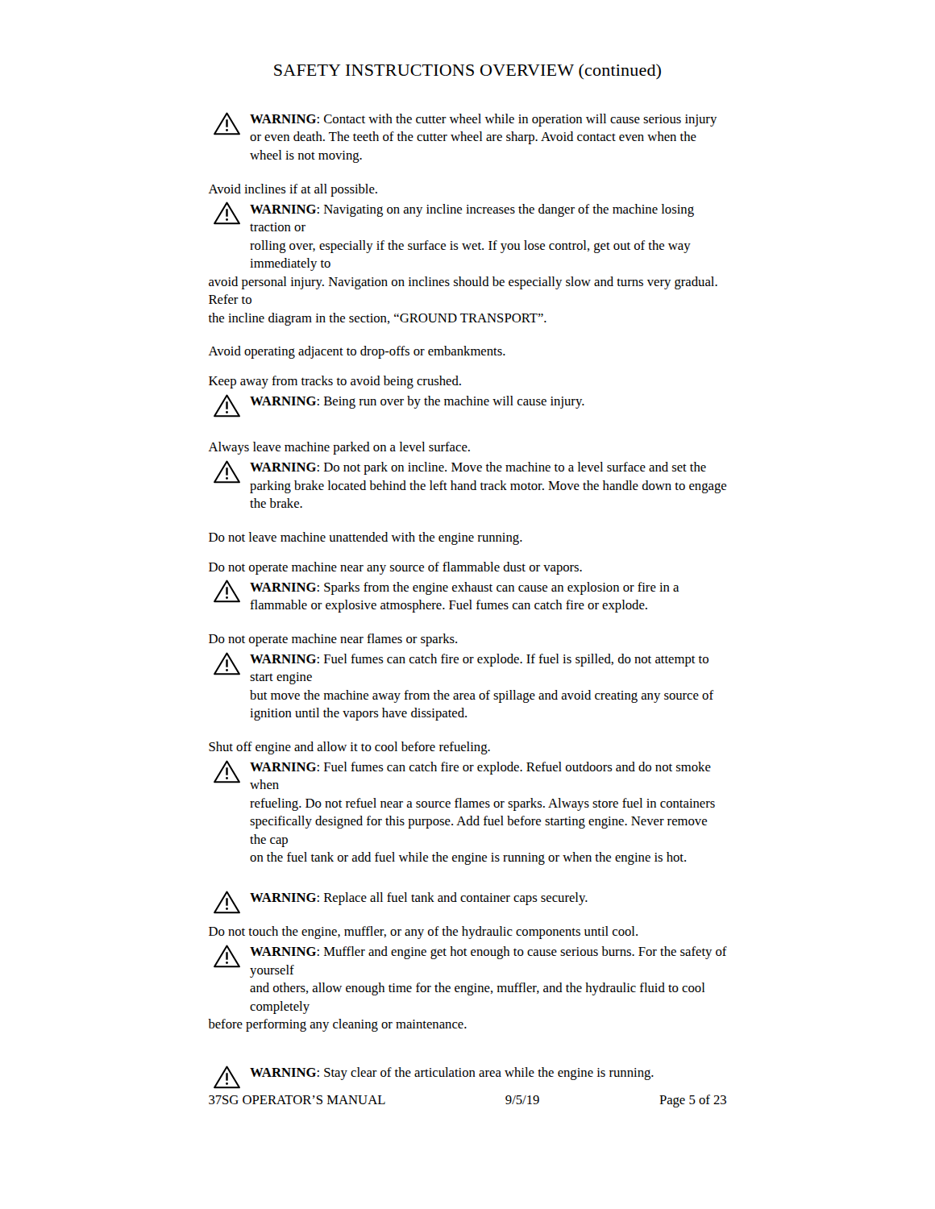SAFETY INSTRUCTIONS OVERVIEW (continued)
WARNING: Contact with the cutter wheel while in operation will cause serious injury or even death. The teeth of the cutter wheel are sharp. Avoid contact even when the wheel is not moving.
Avoid inclines if at all possible.
WARNING: Navigating on any incline increases the danger of the machine losing traction or rolling over, especially if the surface is wet. If you lose control, get out of the way immediately to avoid personal injury. Navigation on inclines should be especially slow and turns very gradual. Refer to the incline diagram in the section, “GROUND TRANSPORT”.
Avoid operating adjacent to drop-offs or embankments.
Keep away from tracks to avoid being crushed.
WARNING: Being run over by the machine will cause injury.
Always leave machine parked on a level surface.
WARNING: Do not park on incline. Move the machine to a level surface and set the parking brake located behind the left hand track motor. Move the handle down to engage the brake.
Do not leave machine unattended with the engine running.
Do not operate machine near any source of flammable dust or vapors.
WARNING: Sparks from the engine exhaust can cause an explosion or fire in a flammable or explosive atmosphere. Fuel fumes can catch fire or explode.
Do not operate machine near flames or sparks.
WARNING: Fuel fumes can catch fire or explode. If fuel is spilled, do not attempt to start engine but move the machine away from the area of spillage and avoid creating any source of ignition until the vapors have dissipated.
Shut off engine and allow it to cool before refueling.
WARNING: Fuel fumes can catch fire or explode. Refuel outdoors and do not smoke when refueling. Do not refuel near a source flames or sparks. Always store fuel in containers specifically designed for this purpose. Add fuel before starting engine. Never remove the cap on the fuel tank or add fuel while the engine is running or when the engine is hot.
WARNING: Replace all fuel tank and container caps securely.
Do not touch the engine, muffler, or any of the hydraulic components until cool.
WARNING: Muffler and engine get hot enough to cause serious burns. For the safety of yourself and others, allow enough time for the engine, muffler, and the hydraulic fluid to cool completely before performing any cleaning or maintenance.
WARNING: Stay clear of the articulation area while the engine is running.
37SG OPERATOR’S MANUAL 9/5/19 Page 5 of 23